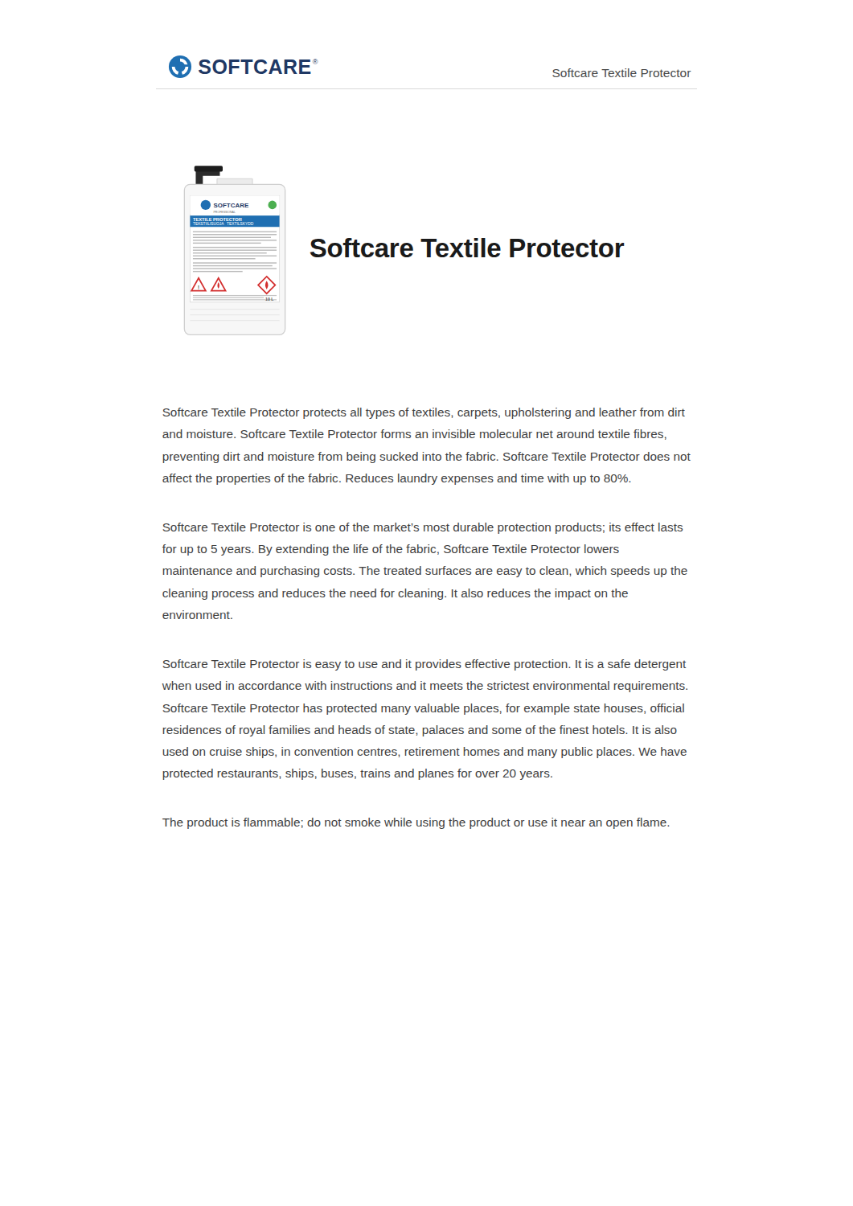SOFTCARE®
Softcare Textile Protector
SOFTCARE PROFESSIONAL TEXTILE PROTECTOR TEKSTIILISUOJA TEXTILSKYDD ! 10 L
Softcare Textile Protector
Softcare Textile Protector protects all types of textiles, carpets, upholstering and leather from dirt and moisture. Softcare Textile Protector forms an invisible molecular net around textile fibres, preventing dirt and moisture from being sucked into the fabric. Softcare Textile Protector does not affect the properties of the fabric. Reduces laundry expenses and time with up to 80%.
Softcare Textile Protector is one of the market’s most durable protection products; its effect lasts for up to 5 years. By extending the life of the fabric, Softcare Textile Protector lowers maintenance and purchasing costs. The treated surfaces are easy to clean, which speeds up the cleaning process and reduces the need for cleaning. It also reduces the impact on the environment.
Softcare Textile Protector is easy to use and it provides effective protection. It is a safe detergent when used in accordance with instructions and it meets the strictest environmental requirements. Softcare Textile Protector has protected many valuable places, for example state houses, official residences of royal families and heads of state, palaces and some of the finest hotels. It is also used on cruise ships, in convention centres, retirement homes and many public places. We have protected restaurants, ships, buses, trains and planes for over 20 years.
The product is flammable; do not smoke while using the product or use it near an open flame.